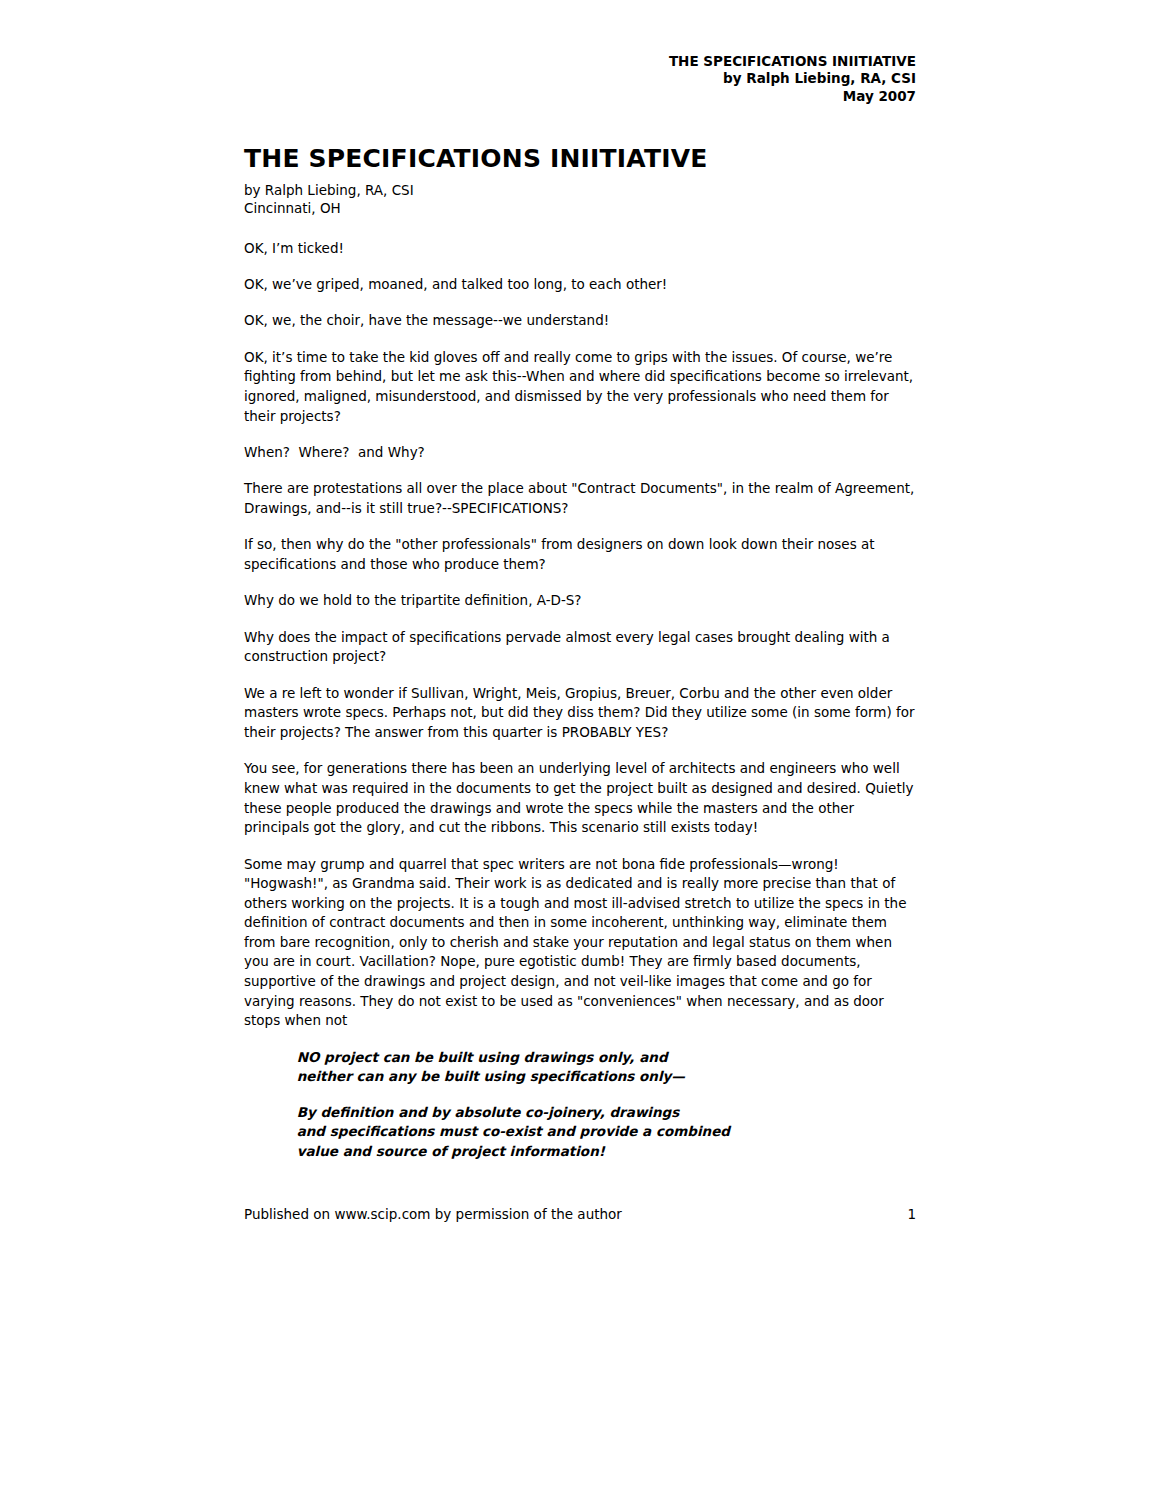THE SPECIFICATIONS INIITIATIVE
by Ralph Liebing, RA, CSI
May 2007
THE SPECIFICATIONS INIITIATIVE
by Ralph Liebing, RA, CSI
Cincinnati, OH
OK, I’m ticked!
OK, we’ve griped, moaned, and talked too long, to each other!
OK, we, the choir, have the message--we understand!
OK, it’s time to take the kid gloves off and really come to grips with the issues. Of course, we’re fighting from behind, but let me ask this--When and where did specifications become so irrelevant, ignored, maligned, misunderstood, and dismissed by the very professionals who need them for their projects?
When? Where? and Why?
There are protestations all over the place about "Contract Documents", in the realm of Agreement, Drawings, and--is it still true?--SPECIFICATIONS?
If so, then why do the "other professionals" from designers on down look down their noses at specifications and those who produce them?
Why do we hold to the tripartite definition, A-D-S?
Why does the impact of specifications pervade almost every legal cases brought dealing with a construction project?
We a re left to wonder if Sullivan, Wright, Meis, Gropius, Breuer, Corbu and the other even older masters wrote specs. Perhaps not, but did they diss them? Did they utilize some (in some form) for their projects? The answer from this quarter is PROBABLY YES?
You see, for generations there has been an underlying level of architects and engineers who well knew what was required in the documents to get the project built as designed and desired. Quietly these people produced the drawings and wrote the specs while the masters and the other principals got the glory, and cut the ribbons. This scenario still exists today!
Some may grump and quarrel that spec writers are not bona fide professionals—wrong! "Hogwash!", as Grandma said. Their work is as dedicated and is really more precise than that of others working on the projects. It is a tough and most ill-advised stretch to utilize the specs in the definition of contract documents and then in some incoherent, unthinking way, eliminate them from bare recognition, only to cherish and stake your reputation and legal status on them when you are in court. Vacillation? Nope, pure egotistic dumb! They are firmly based documents, supportive of the drawings and project design, and not veil-like images that come and go for varying reasons. They do not exist to be used as "conveniences" when necessary, and as door stops when not
NO project can be built using drawings only, and
neither can any be built using specifications only—
By definition and by absolute co-joinery, drawings
and specifications must co-exist and provide a combined
value and source of project information!
Published on www.scip.com by permission of the author 1